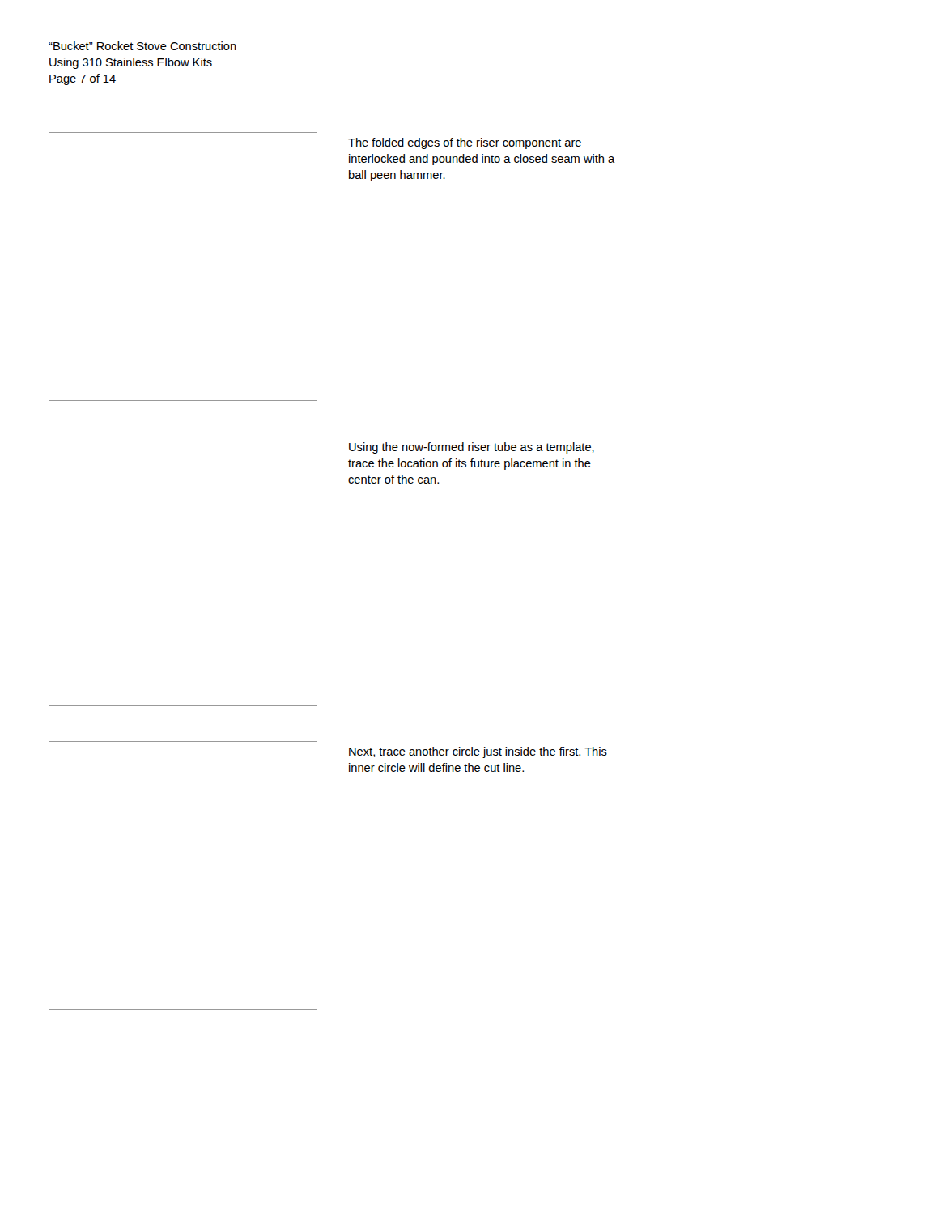“Bucket” Rocket Stove Construction
Using 310 Stainless Elbow Kits
Page 7 of 14
The folded edges of the riser component are interlocked and pounded into a closed seam with a ball peen hammer.
Using the now-formed riser tube as a template, trace the location of its future placement in the center of the can.
Next, trace another circle just inside the first. This inner circle will define the cut line.